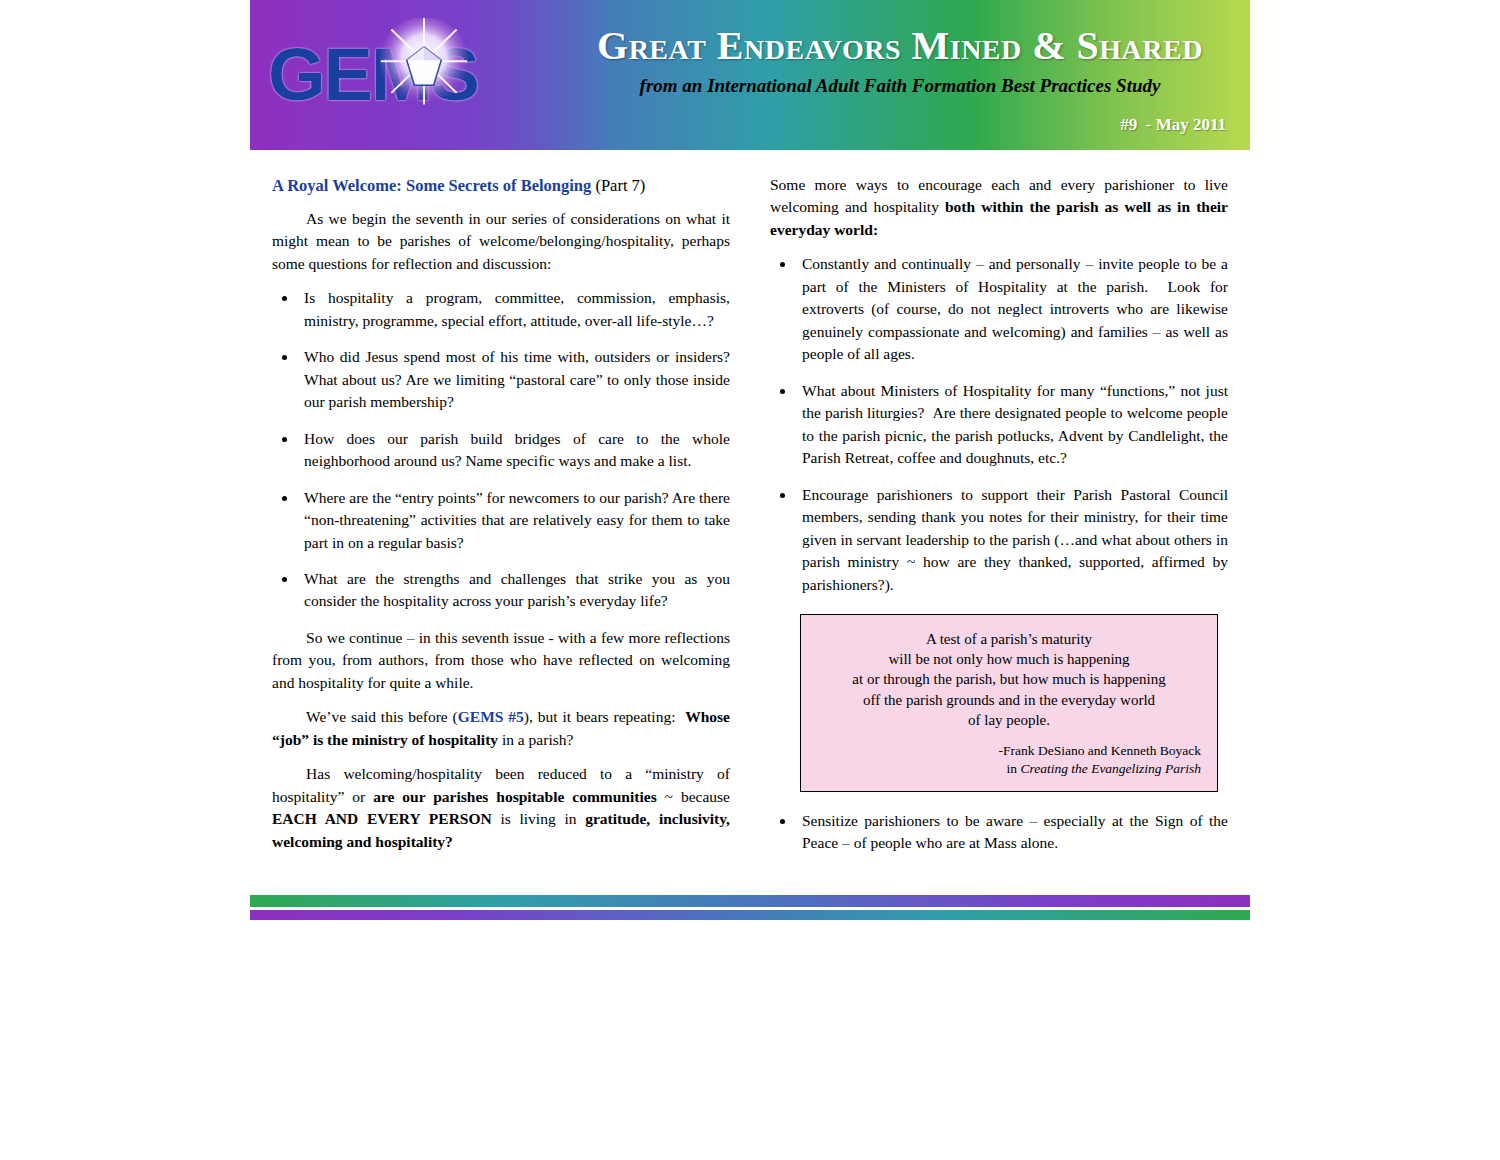GEMS
Great Endeavors Mined & Shared
from an International Adult Faith Formation Best Practices Study
#9 - May 2011
A Royal Welcome: Some Secrets of Belonging (Part 7)
As we begin the seventh in our series of considerations on what it might mean to be parishes of welcome/belonging/hospitality, perhaps some questions for reflection and discussion:
Is hospitality a program, committee, commission, emphasis, ministry, programme, special effort, attitude, over-all life-style…?
Who did Jesus spend most of his time with, outsiders or insiders? What about us? Are we limiting “pastoral care” to only those inside our parish membership?
How does our parish build bridges of care to the whole neighborhood around us? Name specific ways and make a list.
Where are the “entry points” for newcomers to our parish? Are there “non-threatening” activities that are relatively easy for them to take part in on a regular basis?
What are the strengths and challenges that strike you as you consider the hospitality across your parish’s everyday life?
So we continue – in this seventh issue - with a few more reflections from you, from authors, from those who have reflected on welcoming and hospitality for quite a while.
We’ve said this before (GEMS #5), but it bears repeating: Whose “job” is the ministry of hospitality in a parish?
Has welcoming/hospitality been reduced to a “ministry of hospitality” or are our parishes hospitable communities ~ because EACH AND EVERY PERSON is living in gratitude, inclusivity, welcoming and hospitality?
Some more ways to encourage each and every parishioner to live welcoming and hospitality both within the parish as well as in their everyday world:
Constantly and continually – and personally – invite people to be a part of the Ministers of Hospitality at the parish. Look for extroverts (of course, do not neglect introverts who are likewise genuinely compassionate and welcoming) and families – as well as people of all ages.
What about Ministers of Hospitality for many “functions,” not just the parish liturgies? Are there designated people to welcome people to the parish picnic, the parish potlucks, Advent by Candlelight, the Parish Retreat, coffee and doughnuts, etc.?
Encourage parishioners to support their Parish Pastoral Council members, sending thank you notes for their ministry, for their time given in servant leadership to the parish (…and what about others in parish ministry ~ how are they thanked, supported, affirmed by parishioners?).
A test of a parish’s maturity
will be not only how much is happening
at or through the parish, but how much is happening
off the parish grounds and in the everyday world
of lay people.
-Frank DeSiano and Kenneth Boyack
in Creating the Evangelizing Parish
Sensitize parishioners to be aware – especially at the Sign of the Peace – of people who are at Mass alone.